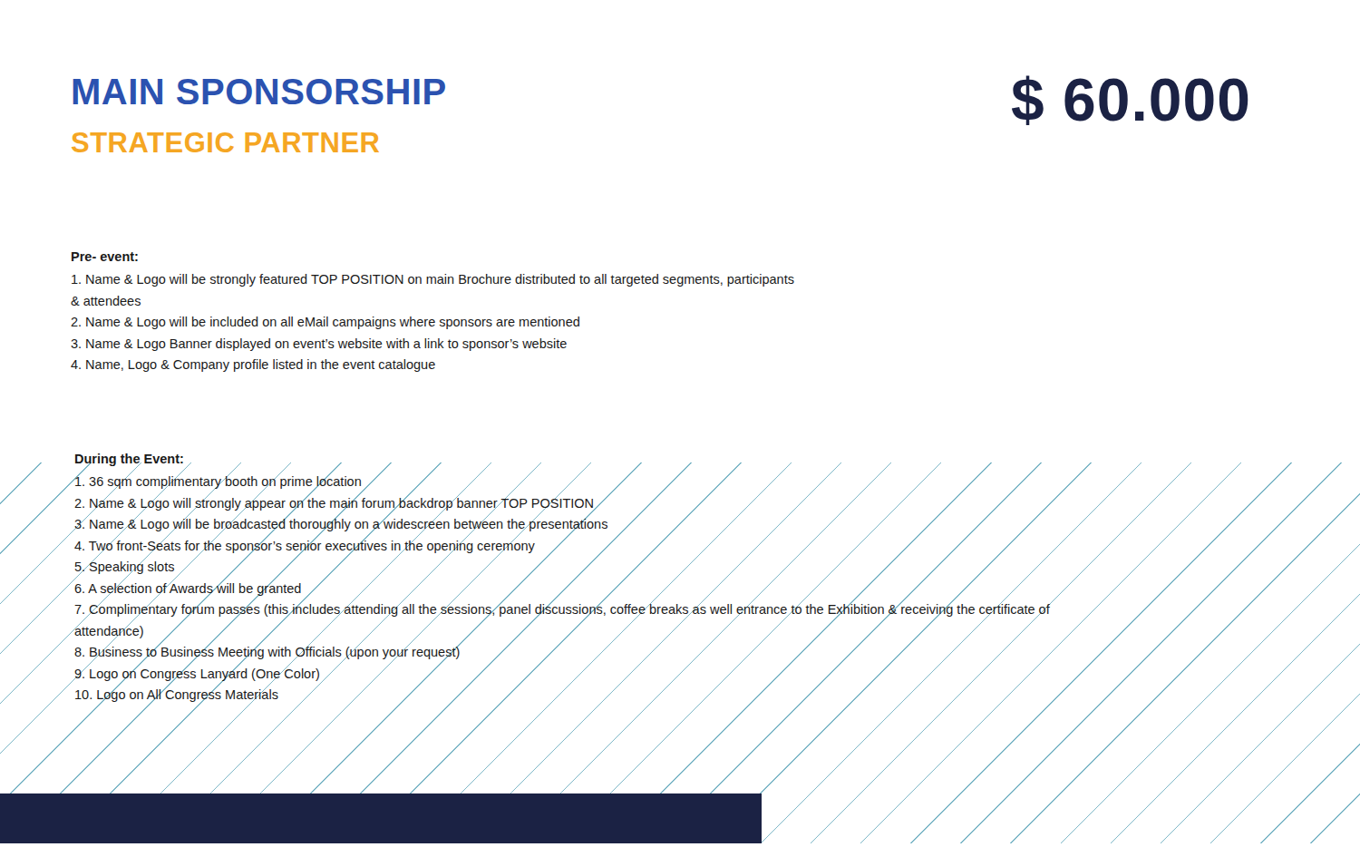MAIN SPONSORSHIP
STRATEGIC PARTNER
$ 60.000
Pre- event:
1. Name & Logo will be strongly featured TOP POSITION on main Brochure distributed to all targeted segments, participants & attendees
2. Name & Logo will be included on all eMail campaigns where sponsors are mentioned
3. Name & Logo Banner displayed on event’s website with a link to sponsor’s website
4. Name, Logo & Company profile listed in the event catalogue
During the Event:
1. 36 sqm complimentary booth on prime location
2. Name & Logo will strongly appear on the main forum backdrop banner TOP POSITION
3. Name & Logo will be broadcasted thoroughly on a widescreen between the presentations
4. Two front-Seats for the sponsor’s senior executives in the opening ceremony
5. Speaking slots
6. A selection of Awards will be granted
7. Complimentary forum passes (this includes attending all the sessions, panel discussions, coffee breaks as well entrance to the Exhibition & receiving the certificate of attendance)
8. Business to Business Meeting with Officials (upon your request)
9. Logo on Congress Lanyard (One Color)
10. Logo on All Congress Materials